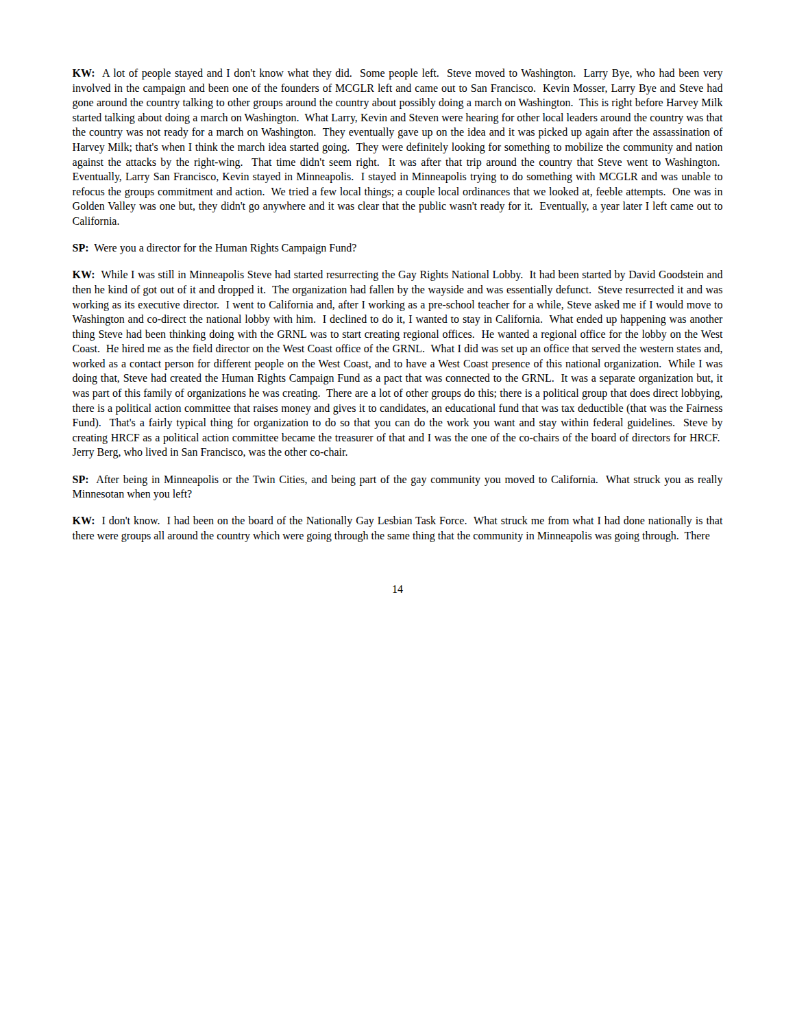KW: A lot of people stayed and I don't know what they did. Some people left. Steve moved to Washington. Larry Bye, who had been very involved in the campaign and been one of the founders of MCGLR left and came out to San Francisco. Kevin Mosser, Larry Bye and Steve had gone around the country talking to other groups around the country about possibly doing a march on Washington. This is right before Harvey Milk started talking about doing a march on Washington. What Larry, Kevin and Steven were hearing for other local leaders around the country was that the country was not ready for a march on Washington. They eventually gave up on the idea and it was picked up again after the assassination of Harvey Milk; that's when I think the march idea started going. They were definitely looking for something to mobilize the community and nation against the attacks by the right-wing. That time didn't seem right. It was after that trip around the country that Steve went to Washington. Eventually, Larry San Francisco, Kevin stayed in Minneapolis. I stayed in Minneapolis trying to do something with MCGLR and was unable to refocus the groups commitment and action. We tried a few local things; a couple local ordinances that we looked at, feeble attempts. One was in Golden Valley was one but, they didn't go anywhere and it was clear that the public wasn't ready for it. Eventually, a year later I left came out to California.
SP: Were you a director for the Human Rights Campaign Fund?
KW: While I was still in Minneapolis Steve had started resurrecting the Gay Rights National Lobby. It had been started by David Goodstein and then he kind of got out of it and dropped it. The organization had fallen by the wayside and was essentially defunct. Steve resurrected it and was working as its executive director. I went to California and, after I working as a pre-school teacher for a while, Steve asked me if I would move to Washington and co-direct the national lobby with him. I declined to do it, I wanted to stay in California. What ended up happening was another thing Steve had been thinking doing with the GRNL was to start creating regional offices. He wanted a regional office for the lobby on the West Coast. He hired me as the field director on the West Coast office of the GRNL. What I did was set up an office that served the western states and, worked as a contact person for different people on the West Coast, and to have a West Coast presence of this national organization. While I was doing that, Steve had created the Human Rights Campaign Fund as a pact that was connected to the GRNL. It was a separate organization but, it was part of this family of organizations he was creating. There are a lot of other groups do this; there is a political group that does direct lobbying, there is a political action committee that raises money and gives it to candidates, an educational fund that was tax deductible (that was the Fairness Fund). That's a fairly typical thing for organization to do so that you can do the work you want and stay within federal guidelines. Steve by creating HRCF as a political action committee became the treasurer of that and I was the one of the co-chairs of the board of directors for HRCF. Jerry Berg, who lived in San Francisco, was the other co-chair.
SP: After being in Minneapolis or the Twin Cities, and being part of the gay community you moved to California. What struck you as really Minnesotan when you left?
KW: I don't know. I had been on the board of the Nationally Gay Lesbian Task Force. What struck me from what I had done nationally is that there were groups all around the country which were going through the same thing that the community in Minneapolis was going through. There
14